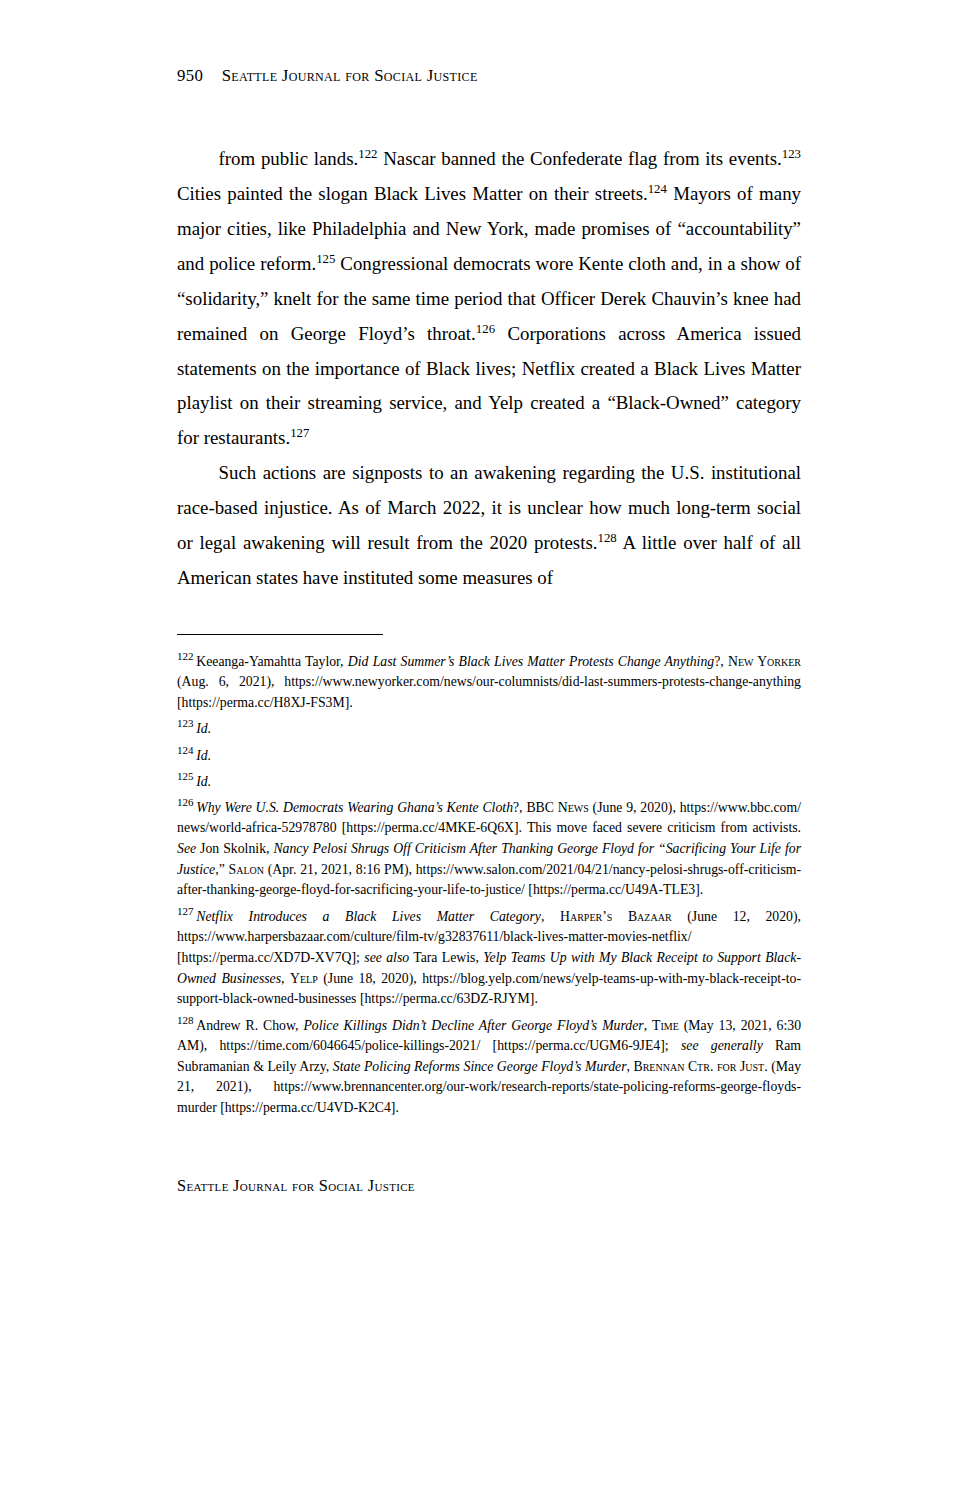950 Seattle Journal for Social Justice
from public lands.122 Nascar banned the Confederate flag from its events.123 Cities painted the slogan Black Lives Matter on their streets.124 Mayors of many major cities, like Philadelphia and New York, made promises of “accountability” and police reform.125 Congressional democrats wore Kente cloth and, in a show of “solidarity,” knelt for the same time period that Officer Derek Chauvin’s knee had remained on George Floyd’s throat.126 Corporations across America issued statements on the importance of Black lives; Netflix created a Black Lives Matter playlist on their streaming service, and Yelp created a “Black-Owned” category for restaurants.127
Such actions are signposts to an awakening regarding the U.S. institutional race-based injustice. As of March 2022, it is unclear how much long-term social or legal awakening will result from the 2020 protests.128 A little over half of all American states have instituted some measures of
122 Keeanga-Yamahtta Taylor, Did Last Summer’s Black Lives Matter Protests Change Anything?, New Yorker (Aug. 6, 2021), https://www.newyorker.com/news/our-columnists/did-last-summers-protests-change-anything [https://perma.cc/H8XJ-FS3M].
123 Id.
124 Id.
125 Id.
126 Why Were U.S. Democrats Wearing Ghana’s Kente Cloth?, BBC News (June 9, 2020), https://www.bbc.com/ news/world-africa-52978780 [https://perma.cc/4MKE-6Q6X]. This move faced severe criticism from activists. See Jon Skolnik, Nancy Pelosi Shrugs Off Criticism After Thanking George Floyd for “Sacrificing Your Life for Justice,” Salon (Apr. 21, 2021, 8:16 PM), https://www.salon.com/2021/04/21/nancy-pelosi-shrugs-off-criticism-after-thanking-george-floyd-for-sacrificing-your-life-to-justice/ [https://perma.cc/U49A-TLE3].
127 Netflix Introduces a Black Lives Matter Category, Harper’s Bazaar (June 12, 2020), https://www.harpersbazaar.com/culture/film-tv/g32837611/black-lives-matter-movies-netflix/ [https://perma.cc/XD7D-XV7Q]; see also Tara Lewis, Yelp Teams Up with My Black Receipt to Support Black-Owned Businesses, Yelp (June 18, 2020), https://blog.yelp.com/news/yelp-teams-up-with-my-black-receipt-to-support-black-owned-businesses [https://perma.cc/63DZ-RJYM].
128 Andrew R. Chow, Police Killings Didn’t Decline After George Floyd’s Murder, Time (May 13, 2021, 6:30 AM), https://time.com/6046645/police-killings-2021/ [https://perma.cc/UGM6-9JE4]; see generally Ram Subramanian & Leily Arzy, State Policing Reforms Since George Floyd’s Murder, Brennan Ctr. for Just. (May 21, 2021), https://www.brennancenter.org/our-work/research-reports/state-policing-reforms-george-floyds-murder [https://perma.cc/U4VD-K2C4].
Seattle Journal for Social Justice